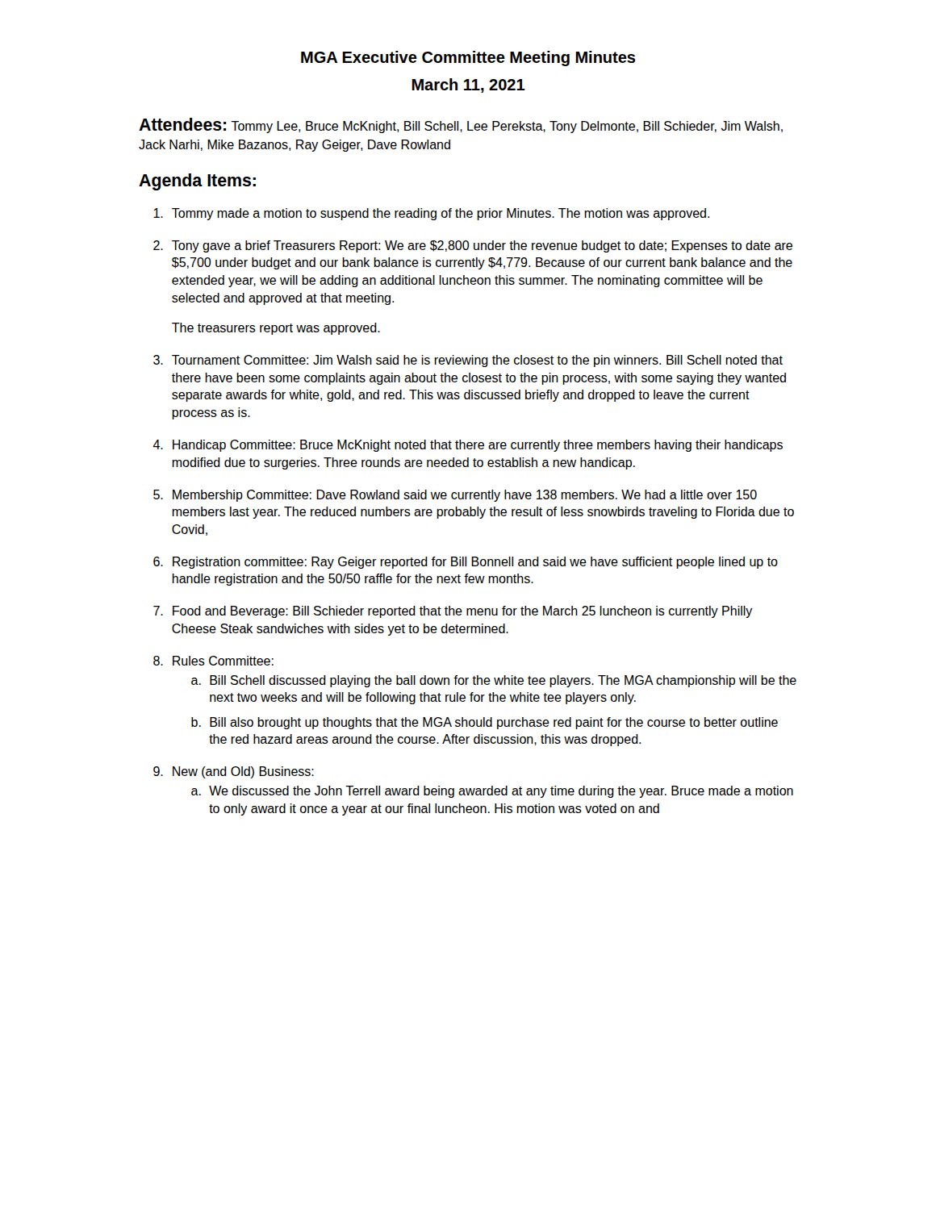MGA Executive Committee Meeting Minutes
March 11, 2021
Attendees: Tommy Lee, Bruce McKnight, Bill Schell, Lee Pereksta, Tony Delmonte, Bill Schieder, Jim Walsh, Jack Narhi, Mike Bazanos, Ray Geiger, Dave Rowland
Agenda Items:
Tommy made a motion to suspend the reading of the prior Minutes. The motion was approved.
Tony gave a brief Treasurers Report: We are $2,800 under the revenue budget to date; Expenses to date are $5,700 under budget and our bank balance is currently $4,779. Because of our current bank balance and the extended year, we will be adding an additional luncheon this summer. The nominating committee will be selected and approved at that meeting.
The treasurers report was approved.
Tournament Committee: Jim Walsh said he is reviewing the closest to the pin winners. Bill Schell noted that there have been some complaints again about the closest to the pin process, with some saying they wanted separate awards for white, gold, and red. This was discussed briefly and dropped to leave the current process as is.
Handicap Committee: Bruce McKnight noted that there are currently three members having their handicaps modified due to surgeries. Three rounds are needed to establish a new handicap.
Membership Committee: Dave Rowland said we currently have 138 members. We had a little over 150 members last year. The reduced numbers are probably the result of less snowbirds traveling to Florida due to Covid,
Registration committee: Ray Geiger reported for Bill Bonnell and said we have sufficient people lined up to handle registration and the 50/50 raffle for the next few months.
Food and Beverage: Bill Schieder reported that the menu for the March 25 luncheon is currently Philly Cheese Steak sandwiches with sides yet to be determined.
Rules Committee:
Bill Schell discussed playing the ball down for the white tee players. The MGA championship will be the next two weeks and will be following that rule for the white tee players only.
Bill also brought up thoughts that the MGA should purchase red paint for the course to better outline the red hazard areas around the course. After discussion, this was dropped.
New (and Old) Business:
We discussed the John Terrell award being awarded at any time during the year. Bruce made a motion to only award it once a year at our final luncheon. His motion was voted on and